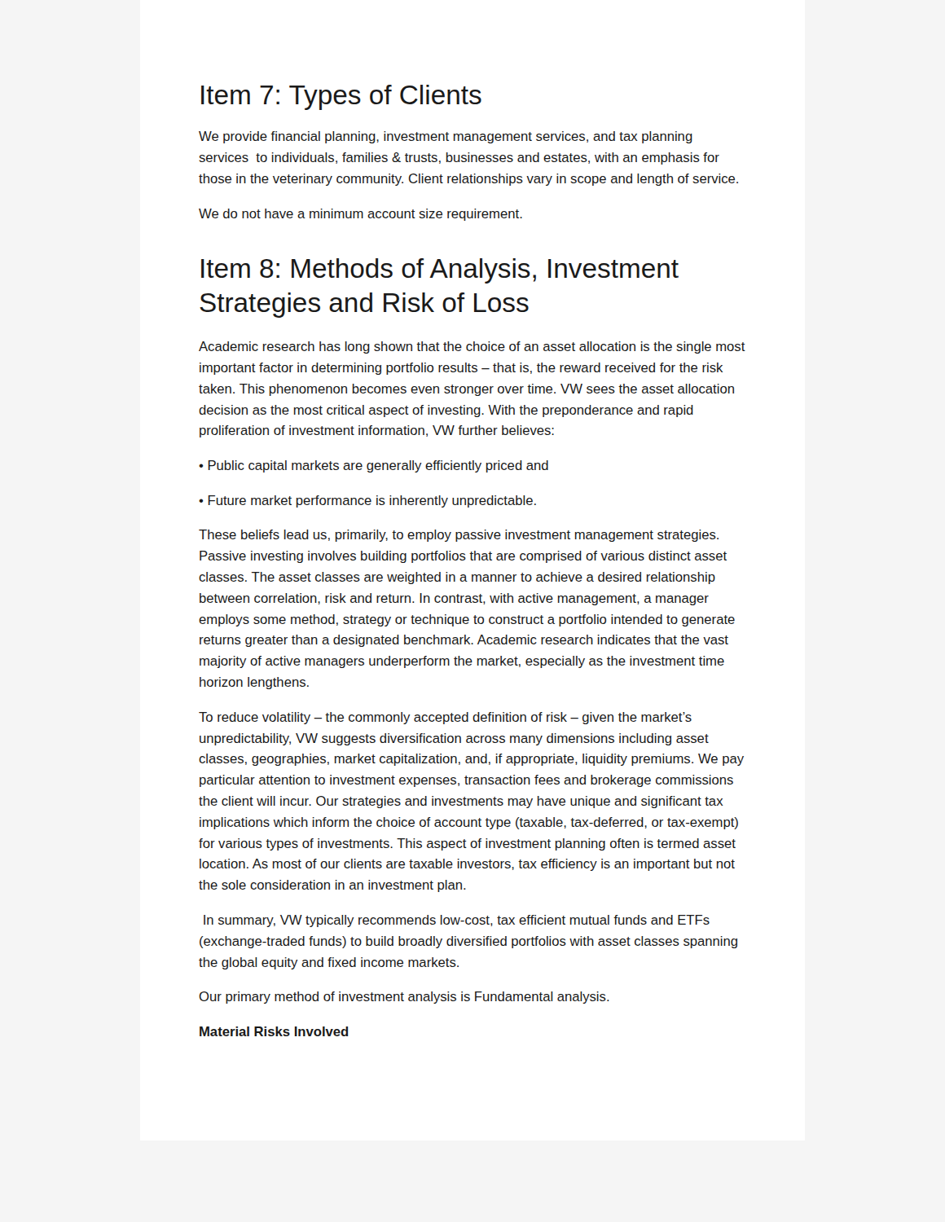Item 7: Types of Clients
We provide financial planning, investment management services, and tax planning services to individuals, families & trusts, businesses and estates, with an emphasis for those in the veterinary community. Client relationships vary in scope and length of service.
We do not have a minimum account size requirement.
Item 8: Methods of Analysis, Investment Strategies and Risk of Loss
Academic research has long shown that the choice of an asset allocation is the single most important factor in determining portfolio results – that is, the reward received for the risk taken. This phenomenon becomes even stronger over time. VW sees the asset allocation decision as the most critical aspect of investing. With the preponderance and rapid proliferation of investment information, VW further believes:
Public capital markets are generally efficiently priced and
Future market performance is inherently unpredictable.
These beliefs lead us, primarily, to employ passive investment management strategies. Passive investing involves building portfolios that are comprised of various distinct asset classes. The asset classes are weighted in a manner to achieve a desired relationship between correlation, risk and return. In contrast, with active management, a manager employs some method, strategy or technique to construct a portfolio intended to generate returns greater than a designated benchmark. Academic research indicates that the vast majority of active managers underperform the market, especially as the investment time horizon lengthens.
To reduce volatility – the commonly accepted definition of risk – given the market’s unpredictability, VW suggests diversification across many dimensions including asset classes, geographies, market capitalization, and, if appropriate, liquidity premiums. We pay particular attention to investment expenses, transaction fees and brokerage commissions the client will incur. Our strategies and investments may have unique and significant tax implications which inform the choice of account type (taxable, tax-deferred, or tax-exempt) for various types of investments. This aspect of investment planning often is termed asset location. As most of our clients are taxable investors, tax efficiency is an important but not the sole consideration in an investment plan.
In summary, VW typically recommends low-cost, tax efficient mutual funds and ETFs (exchange-traded funds) to build broadly diversified portfolios with asset classes spanning the global equity and fixed income markets.
Our primary method of investment analysis is Fundamental analysis.
Material Risks Involved